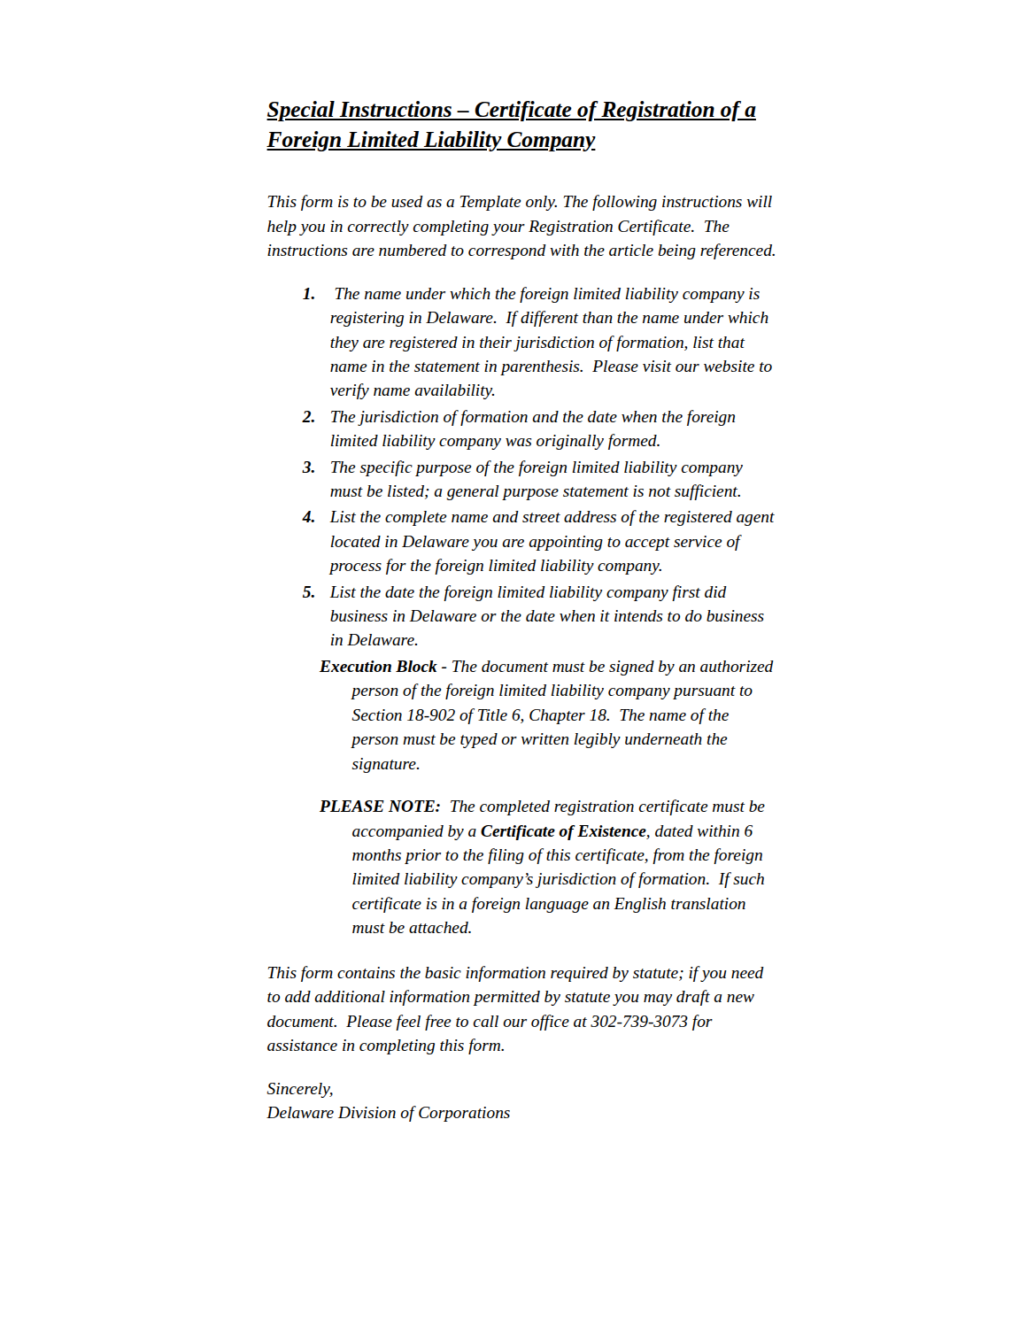Special Instructions – Certificate of Registration of a Foreign Limited Liability Company
This form is to be used as a Template only. The following instructions will help you in correctly completing your Registration Certificate. The instructions are numbered to correspond with the article being referenced.
The name under which the foreign limited liability company is registering in Delaware. If different than the name under which they are registered in their jurisdiction of formation, list that name in the statement in parenthesis. Please visit our website to verify name availability.
The jurisdiction of formation and the date when the foreign limited liability company was originally formed.
The specific purpose of the foreign limited liability company must be listed; a general purpose statement is not sufficient.
List the complete name and street address of the registered agent located in Delaware you are appointing to accept service of process for the foreign limited liability company.
List the date the foreign limited liability company first did business in Delaware or the date when it intends to do business in Delaware.
Execution Block - The document must be signed by an authorized person of the foreign limited liability company pursuant to Section 18-902 of Title 6, Chapter 18. The name of the person must be typed or written legibly underneath the signature.
PLEASE NOTE: The completed registration certificate must be accompanied by a Certificate of Existence, dated within 6 months prior to the filing of this certificate, from the foreign limited liability company’s jurisdiction of formation. If such certificate is in a foreign language an English translation must be attached.
This form contains the basic information required by statute; if you need to add additional information permitted by statute you may draft a new document. Please feel free to call our office at 302-739-3073 for assistance in completing this form.
Sincerely,
Delaware Division of Corporations